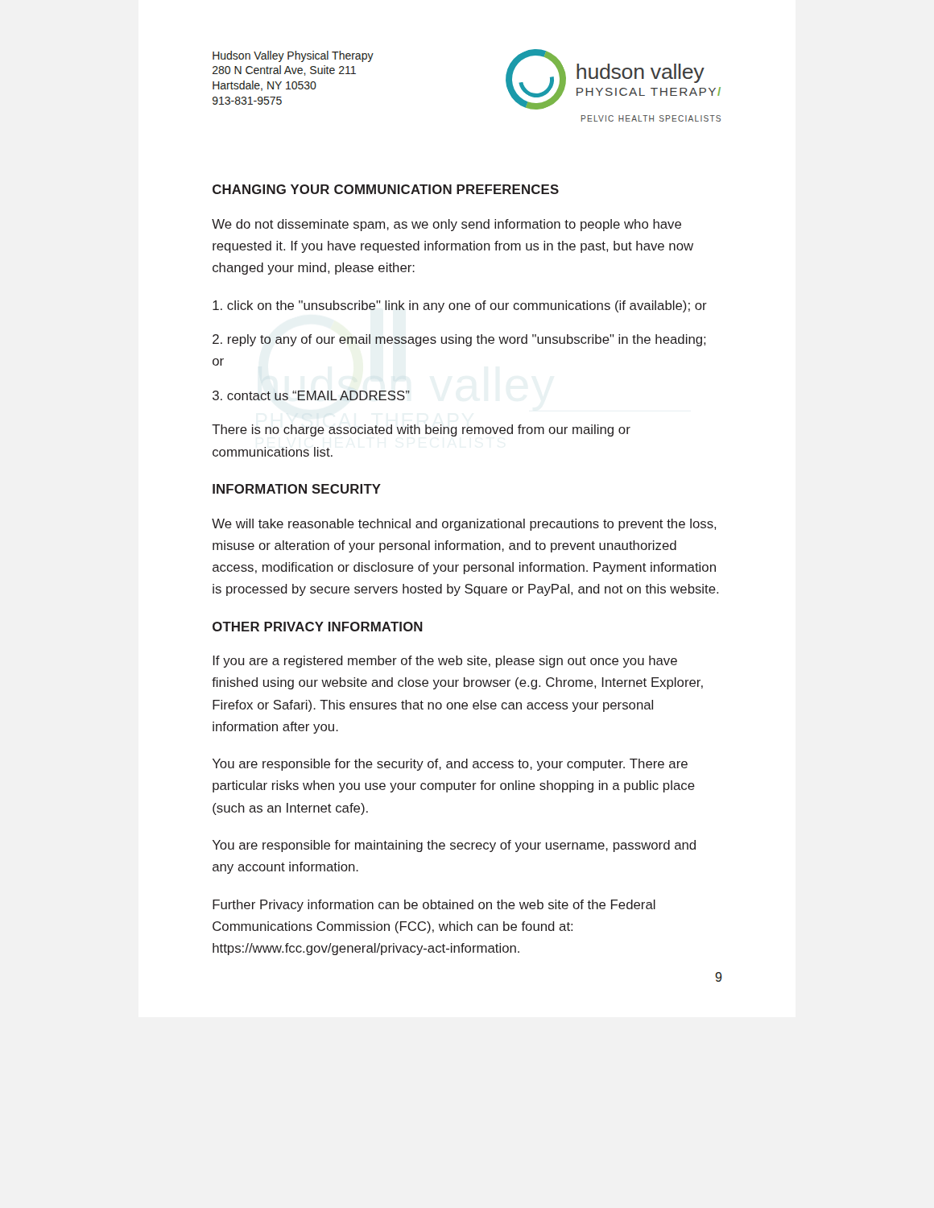hudson valley
PHYSICAL THERAPY
PELVIC HEALTH SPECIALISTS
Hudson Valley Physical Therapy
280 N Central Ave, Suite 211
Hartsdale, NY 10530
913-831-9575
hudson valley
PHYSICAL THERAPY/
PELVIC HEALTH SPECIALISTS
CHANGING YOUR COMMUNICATION PREFERENCES
We do not disseminate spam, as we only send information to people who have requested it. If you have requested information from us in the past, but have now changed your mind, please either:
1. click on the "unsubscribe" link in any one of our communications (if available); or
2. reply to any of our email messages using the word "unsubscribe" in the heading; or
3. contact us “EMAIL ADDRESS”
There is no charge associated with being removed from our mailing or communications list.
INFORMATION SECURITY
We will take reasonable technical and organizational precautions to prevent the loss, misuse or alteration of your personal information, and to prevent unauthorized access, modification or disclosure of your personal information. Payment information is processed by secure servers hosted by Square or PayPal, and not on this website.
OTHER PRIVACY INFORMATION
If you are a registered member of the web site, please sign out once you have finished using our website and close your browser (e.g. Chrome, Internet Explorer, Firefox or Safari). This ensures that no one else can access your personal information after you.
You are responsible for the security of, and access to, your computer. There are particular risks when you use your computer for online shopping in a public place (such as an Internet cafe).
You are responsible for maintaining the secrecy of your username, password and any account information.
Further Privacy information can be obtained on the web site of the Federal Communications Commission (FCC), which can be found at: https://www.fcc.gov/general/privacy-act-information.
9